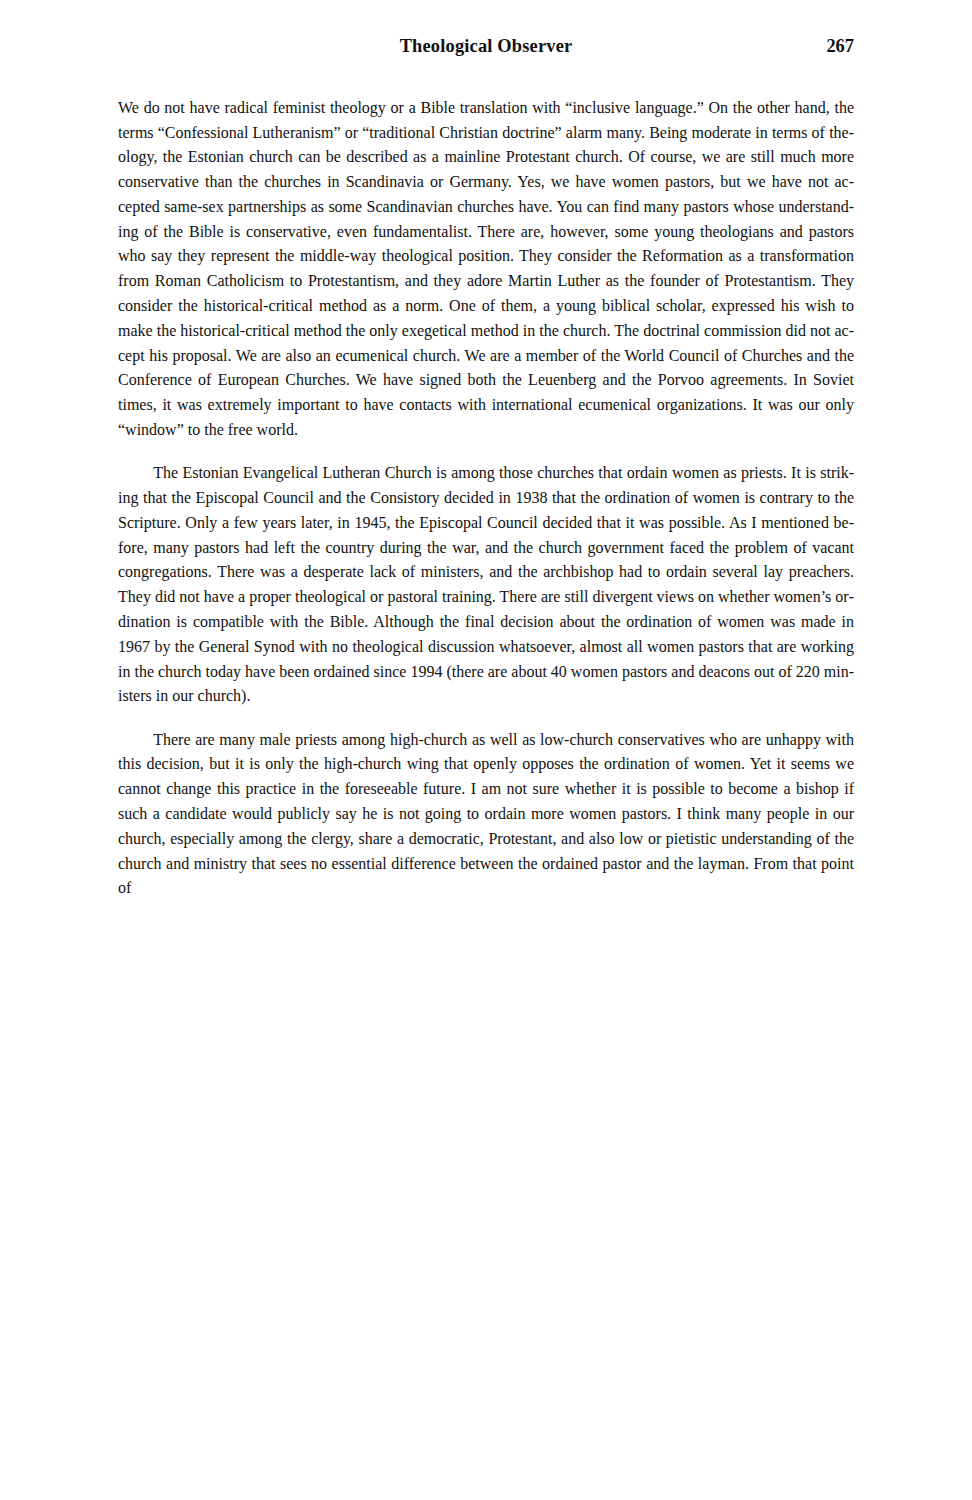Theological Observer
267
We do not have radical feminist theology or a Bible translation with “inclusive language.” On the other hand, the terms “Confessional Lutheranism” or “traditional Christian doctrine” alarm many. Being moderate in terms of theology, the Estonian church can be described as a mainline Protestant church. Of course, we are still much more conservative than the churches in Scandinavia or Germany. Yes, we have women pastors, but we have not accepted same-sex partnerships as some Scandinavian churches have. You can find many pastors whose understanding of the Bible is conservative, even fundamentalist. There are, however, some young theologians and pastors who say they represent the middle-way theological position. They consider the Reformation as a transformation from Roman Catholicism to Protestantism, and they adore Martin Luther as the founder of Protestantism. They consider the historical-critical method as a norm. One of them, a young biblical scholar, expressed his wish to make the historical-critical method the only exegetical method in the church. The doctrinal commission did not accept his proposal. We are also an ecumenical church. We are a member of the World Council of Churches and the Conference of European Churches. We have signed both the Leuenberg and the Porvoo agreements. In Soviet times, it was extremely important to have contacts with international ecumenical organizations. It was our only “window” to the free world.
The Estonian Evangelical Lutheran Church is among those churches that ordain women as priests. It is striking that the Episcopal Council and the Consistory decided in 1938 that the ordination of women is contrary to the Scripture. Only a few years later, in 1945, the Episcopal Council decided that it was possible. As I mentioned before, many pastors had left the country during the war, and the church government faced the problem of vacant congregations. There was a desperate lack of ministers, and the archbishop had to ordain several lay preachers. They did not have a proper theological or pastoral training. There are still divergent views on whether women’s ordination is compatible with the Bible. Although the final decision about the ordination of women was made in 1967 by the General Synod with no theological discussion whatsoever, almost all women pastors that are working in the church today have been ordained since 1994 (there are about 40 women pastors and deacons out of 220 ministers in our church).
There are many male priests among high-church as well as low-church conservatives who are unhappy with this decision, but it is only the high-church wing that openly opposes the ordination of women. Yet it seems we cannot change this practice in the foreseeable future. I am not sure whether it is possible to become a bishop if such a candidate would publicly say he is not going to ordain more women pastors. I think many people in our church, especially among the clergy, share a democratic, Protestant, and also low or pietistic understanding of the church and ministry that sees no essential difference between the ordained pastor and the layman. From that point of